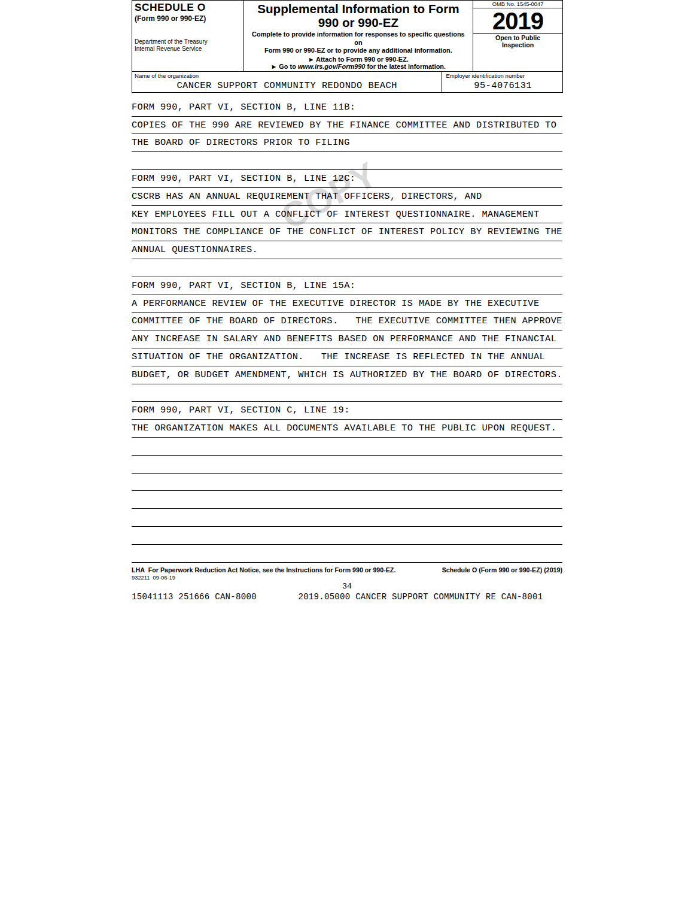COPY
SCHEDULE O
(Form 990 or 990-EZ)
Department of the Treasury
Internal Revenue Service
Supplemental Information to Form 990 or 990-EZ
Complete to provide information for responses to specific questions on
Form 990 or 990-EZ or to provide any additional information.
► Attach to Form 990 or 990-EZ.
► Go to www.irs.gov/Form990 for the latest information.
OMB No. 1545-0047
2019
Open to Public
Inspection
Name of the organization
CANCER SUPPORT COMMUNITY REDONDO BEACH
Employer identification number
95-4076131
FORM 990, PART VI, SECTION B, LINE 11B:
COPIES OF THE 990 ARE REVIEWED BY THE FINANCE COMMITTEE AND DISTRIBUTED TO
THE BOARD OF DIRECTORS PRIOR TO FILING
FORM 990, PART VI, SECTION B, LINE 12C:
CSCRB HAS AN ANNUAL REQUIREMENT THAT OFFICERS, DIRECTORS, AND
KEY EMPLOYEES FILL OUT A CONFLICT OF INTEREST QUESTIONNAIRE. MANAGEMENT
MONITORS THE COMPLIANCE OF THE CONFLICT OF INTEREST POLICY BY REVIEWING THE
ANNUAL QUESTIONNAIRES.
FORM 990, PART VI, SECTION B, LINE 15A:
A PERFORMANCE REVIEW OF THE EXECUTIVE DIRECTOR IS MADE BY THE EXECUTIVE
COMMITTEE OF THE BOARD OF DIRECTORS. THE EXECUTIVE COMMITTEE THEN APPROVES
ANY INCREASE IN SALARY AND BENEFITS BASED ON PERFORMANCE AND THE FINANCIAL
SITUATION OF THE ORGANIZATION. THE INCREASE IS REFLECTED IN THE ANNUAL
BUDGET, OR BUDGET AMENDMENT, WHICH IS AUTHORIZED BY THE BOARD OF DIRECTORS.
FORM 990, PART VI, SECTION C, LINE 19:
THE ORGANIZATION MAKES ALL DOCUMENTS AVAILABLE TO THE PUBLIC UPON REQUEST.
LHA For Paperwork Reduction Act Notice, see the Instructions for Form 990 or 990-EZ.
Schedule O (Form 990 or 990-EZ) (2019)
932211 09-06-19
34
15041113 251666 CAN-8000 2019.05000 CANCER SUPPORT COMMUNITY RE CAN-8001